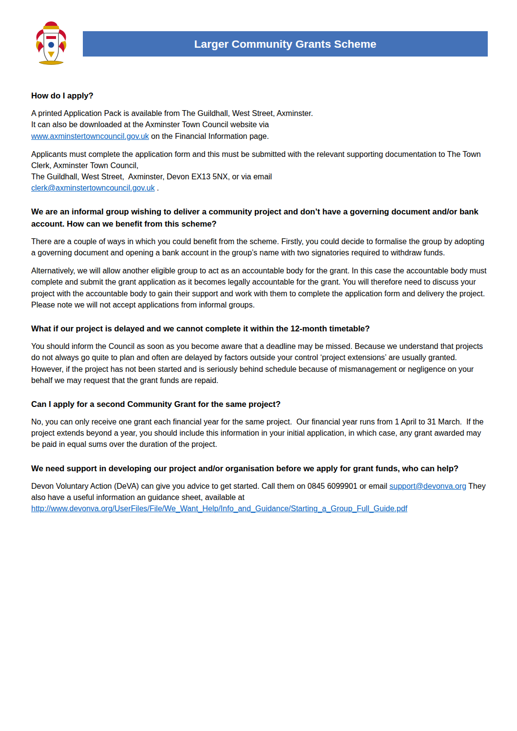Larger Community Grants Scheme
How do I apply?
A printed Application Pack is available from The Guildhall, West Street, Axminster.
It can also be downloaded at the Axminster Town Council website via
www.axminstertowncouncil.gov.uk on the Financial Information page.
Applicants must complete the application form and this must be submitted with the relevant supporting documentation to The Town Clerk, Axminster Town Council,
The Guildhall, West Street, Axminster, Devon EX13 5NX, or via email
clerk@axminstertowncouncil.gov.uk .
We are an informal group wishing to deliver a community project and don’t have a governing document and/or bank account. How can we benefit from this scheme?
There are a couple of ways in which you could benefit from the scheme. Firstly, you could decide to formalise the group by adopting a governing document and opening a bank account in the group’s name with two signatories required to withdraw funds.
Alternatively, we will allow another eligible group to act as an accountable body for the grant. In this case the accountable body must complete and submit the grant application as it becomes legally accountable for the grant. You will therefore need to discuss your project with the accountable body to gain their support and work with them to complete the application form and delivery the project. Please note we will not accept applications from informal groups.
What if our project is delayed and we cannot complete it within the 12-month timetable?
You should inform the Council as soon as you become aware that a deadline may be missed. Because we understand that projects do not always go quite to plan and often are delayed by factors outside your control ‘project extensions’ are usually granted. However, if the project has not been started and is seriously behind schedule because of mismanagement or negligence on your behalf we may request that the grant funds are repaid.
Can I apply for a second Community Grant for the same project?
No, you can only receive one grant each financial year for the same project. Our financial year runs from 1 April to 31 March. If the project extends beyond a year, you should include this information in your initial application, in which case, any grant awarded may be paid in equal sums over the duration of the project.
We need support in developing our project and/or organisation before we apply for grant funds, who can help?
Devon Voluntary Action (DeVA) can give you advice to get started. Call them on 0845 6099901 or email support@devonva.org They also have a useful information an guidance sheet, available at
http://www.devonva.org/UserFiles/File/We_Want_Help/Info_and_Guidance/Starting_a_Group_Full_Guide.pdf